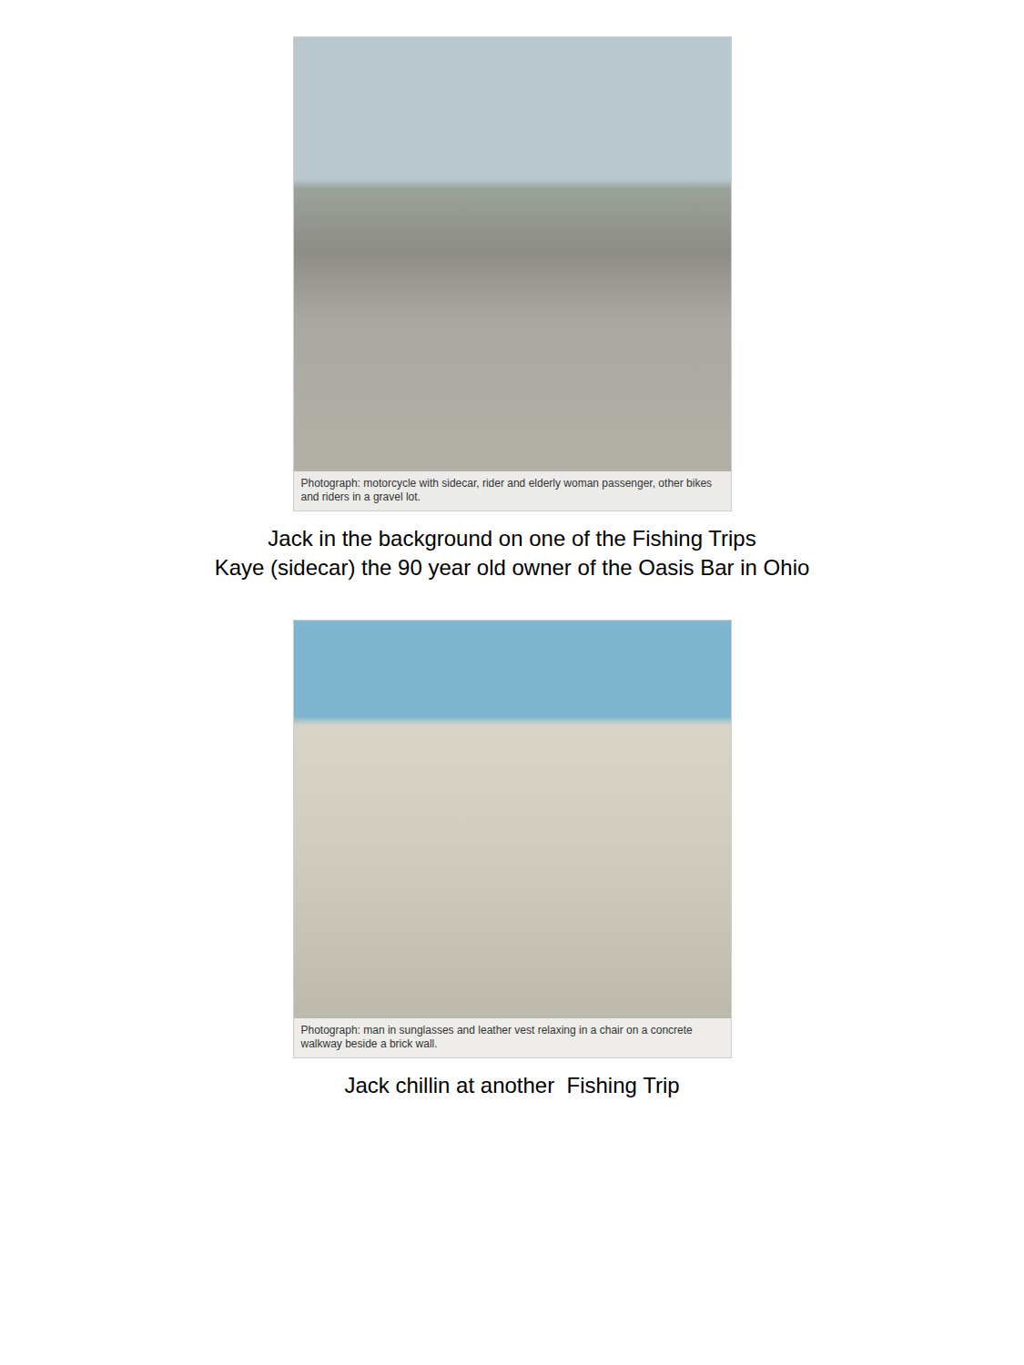Photograph: motorcycle with sidecar, rider and elderly woman passenger, other bikes and riders in a gravel lot.
Jack in the background on one of the Fishing Trips Kaye (sidecar) the 90 year old owner of the Oasis Bar in Ohio
Photograph: man in sunglasses and leather vest relaxing in a chair on a concrete walkway beside a brick wall.
Jack chillin at another Fishing Trip